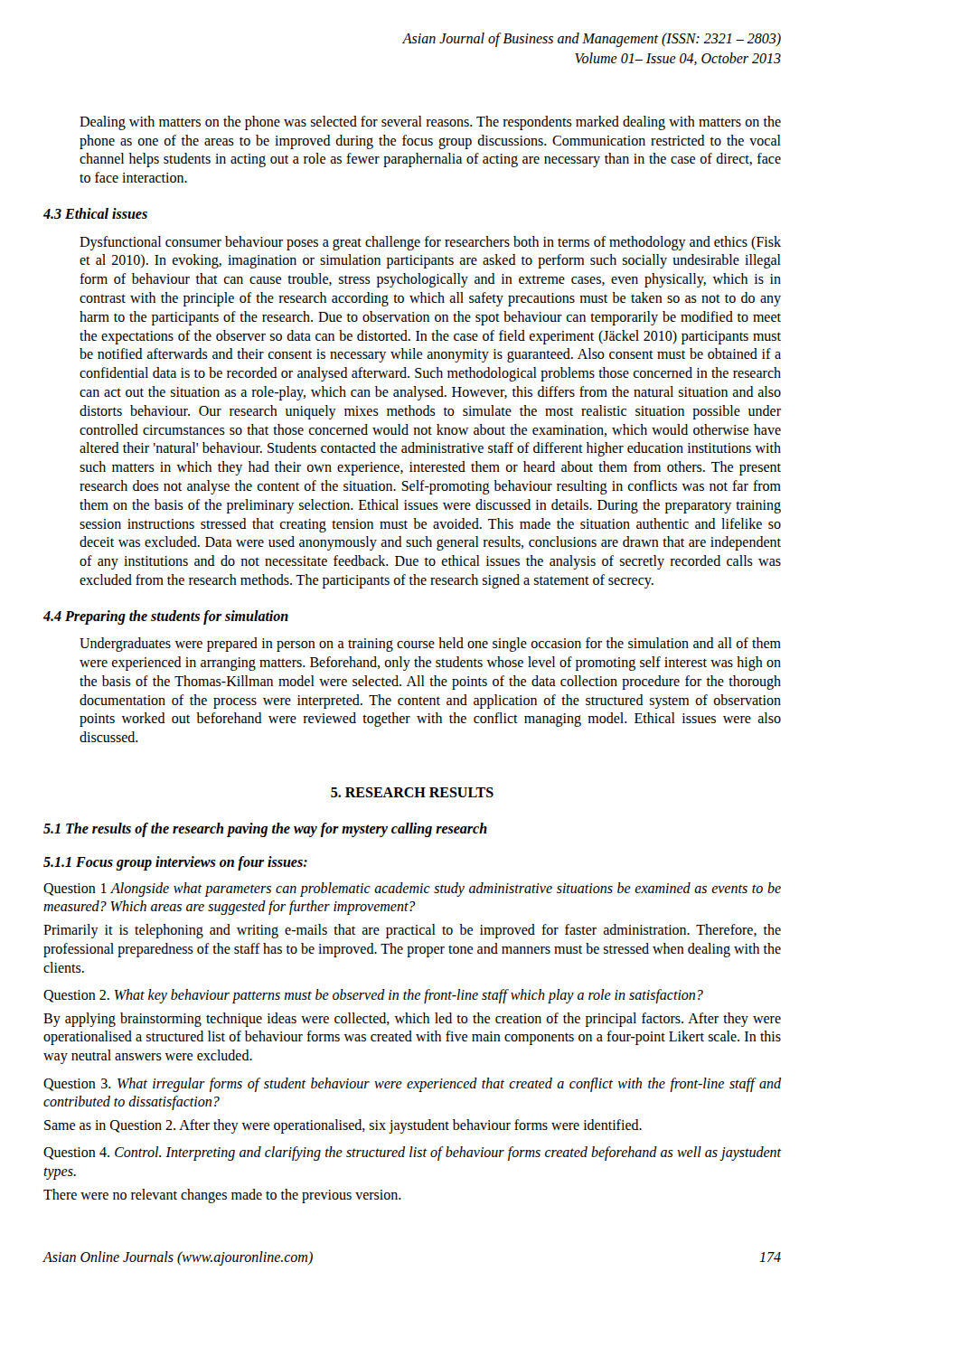Asian Journal of Business and Management (ISSN: 2321 – 2803)
Volume 01– Issue 04, October 2013
Dealing with matters on the phone was selected for several reasons. The respondents marked dealing with matters on the phone as one of the areas to be improved during the focus group discussions. Communication restricted to the vocal channel helps students in acting out a role as fewer paraphernalia of acting are necessary than in the case of direct, face to face interaction.
4.3 Ethical issues
Dysfunctional consumer behaviour poses a great challenge for researchers both in terms of methodology and ethics (Fisk et al 2010). In evoking, imagination or simulation participants are asked to perform such socially undesirable illegal form of behaviour that can cause trouble, stress psychologically and in extreme cases, even physically, which is in contrast with the principle of the research according to which all safety precautions must be taken so as not to do any harm to the participants of the research. Due to observation on the spot behaviour can temporarily be modified to meet the expectations of the observer so data can be distorted. In the case of field experiment (Jäckel 2010) participants must be notified afterwards and their consent is necessary while anonymity is guaranteed. Also consent must be obtained if a confidential data is to be recorded or analysed afterward. Such methodological problems those concerned in the research can act out the situation as a role-play, which can be analysed. However, this differs from the natural situation and also distorts behaviour. Our research uniquely mixes methods to simulate the most realistic situation possible under controlled circumstances so that those concerned would not know about the examination, which would otherwise have altered their 'natural' behaviour. Students contacted the administrative staff of different higher education institutions with such matters in which they had their own experience, interested them or heard about them from others. The present research does not analyse the content of the situation. Self-promoting behaviour resulting in conflicts was not far from them on the basis of the preliminary selection. Ethical issues were discussed in details. During the preparatory training session instructions stressed that creating tension must be avoided. This made the situation authentic and lifelike so deceit was excluded. Data were used anonymously and such general results, conclusions are drawn that are independent of any institutions and do not necessitate feedback. Due to ethical issues the analysis of secretly recorded calls was excluded from the research methods. The participants of the research signed a statement of secrecy.
4.4 Preparing the students for simulation
Undergraduates were prepared in person on a training course held one single occasion for the simulation and all of them were experienced in arranging matters. Beforehand, only the students whose level of promoting self interest was high on the basis of the Thomas-Killman model were selected. All the points of the data collection procedure for the thorough documentation of the process were interpreted. The content and application of the structured system of observation points worked out beforehand were reviewed together with the conflict managing model. Ethical issues were also discussed.
5. RESEARCH RESULTS
5.1 The results of the research paving the way for mystery calling research
5.1.1 Focus group interviews on four issues:
Question 1 Alongside what parameters can problematic academic study administrative situations be examined as events to be measured? Which areas are suggested for further improvement?
Primarily it is telephoning and writing e-mails that are practical to be improved for faster administration. Therefore, the professional preparedness of the staff has to be improved. The proper tone and manners must be stressed when dealing with the clients.
Question 2. What key behaviour patterns must be observed in the front-line staff which play a role in satisfaction?
By applying brainstorming technique ideas were collected, which led to the creation of the principal factors. After they were operationalised a structured list of behaviour forms was created with five main components on a four-point Likert scale. In this way neutral answers were excluded.
Question 3. What irregular forms of student behaviour were experienced that created a conflict with the front-line staff and contributed to dissatisfaction?
Same as in Question 2. After they were operationalised, six jaystudent behaviour forms were identified.
Question 4. Control. Interpreting and clarifying the structured list of behaviour forms created beforehand as well as jaystudent types.
There were no relevant changes made to the previous version.
Asian Online Journals (www.ajouronline.com) 174